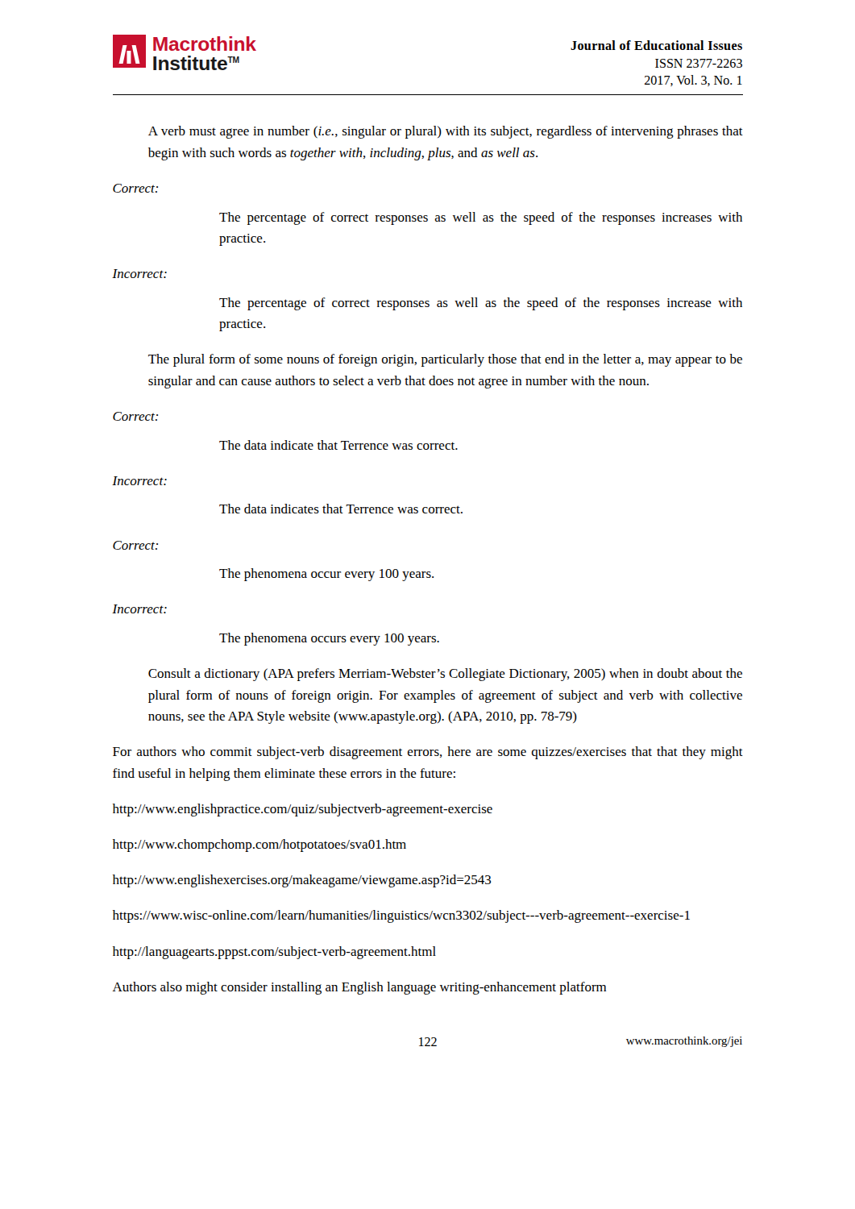Macrothink InstituteTM
Journal of Educational Issues
ISSN 2377-2263
2017, Vol. 3, No. 1
A verb must agree in number (i.e., singular or plural) with its subject, regardless of intervening phrases that begin with such words as together with, including, plus, and as well as.
Correct:
The percentage of correct responses as well as the speed of the responses increases with practice.
Incorrect:
The percentage of correct responses as well as the speed of the responses increase with practice.
The plural form of some nouns of foreign origin, particularly those that end in the letter a, may appear to be singular and can cause authors to select a verb that does not agree in number with the noun.
Correct:
The data indicate that Terrence was correct.
Incorrect:
The data indicates that Terrence was correct.
Correct:
The phenomena occur every 100 years.
Incorrect:
The phenomena occurs every 100 years.
Consult a dictionary (APA prefers Merriam-Webster’s Collegiate Dictionary, 2005) when in doubt about the plural form of nouns of foreign origin. For examples of agreement of subject and verb with collective nouns, see the APA Style website (www.apastyle.org). (APA, 2010, pp. 78-79)
For authors who commit subject-verb disagreement errors, here are some quizzes/exercises that that they might find useful in helping them eliminate these errors in the future:
http://www.englishpractice.com/quiz/subjectverb-agreement-exercise
http://www.chompchomp.com/hotpotatoes/sva01.htm
http://www.englishexercises.org/makeagame/viewgame.asp?id=2543
https://www.wisc-online.com/learn/humanities/linguistics/wcn3302/subject---verb-agreement--exercise-1
http://languagearts.pppst.com/subject-verb-agreement.html
Authors also might consider installing an English language writing-enhancement platform
122 www.macrothink.org/jei